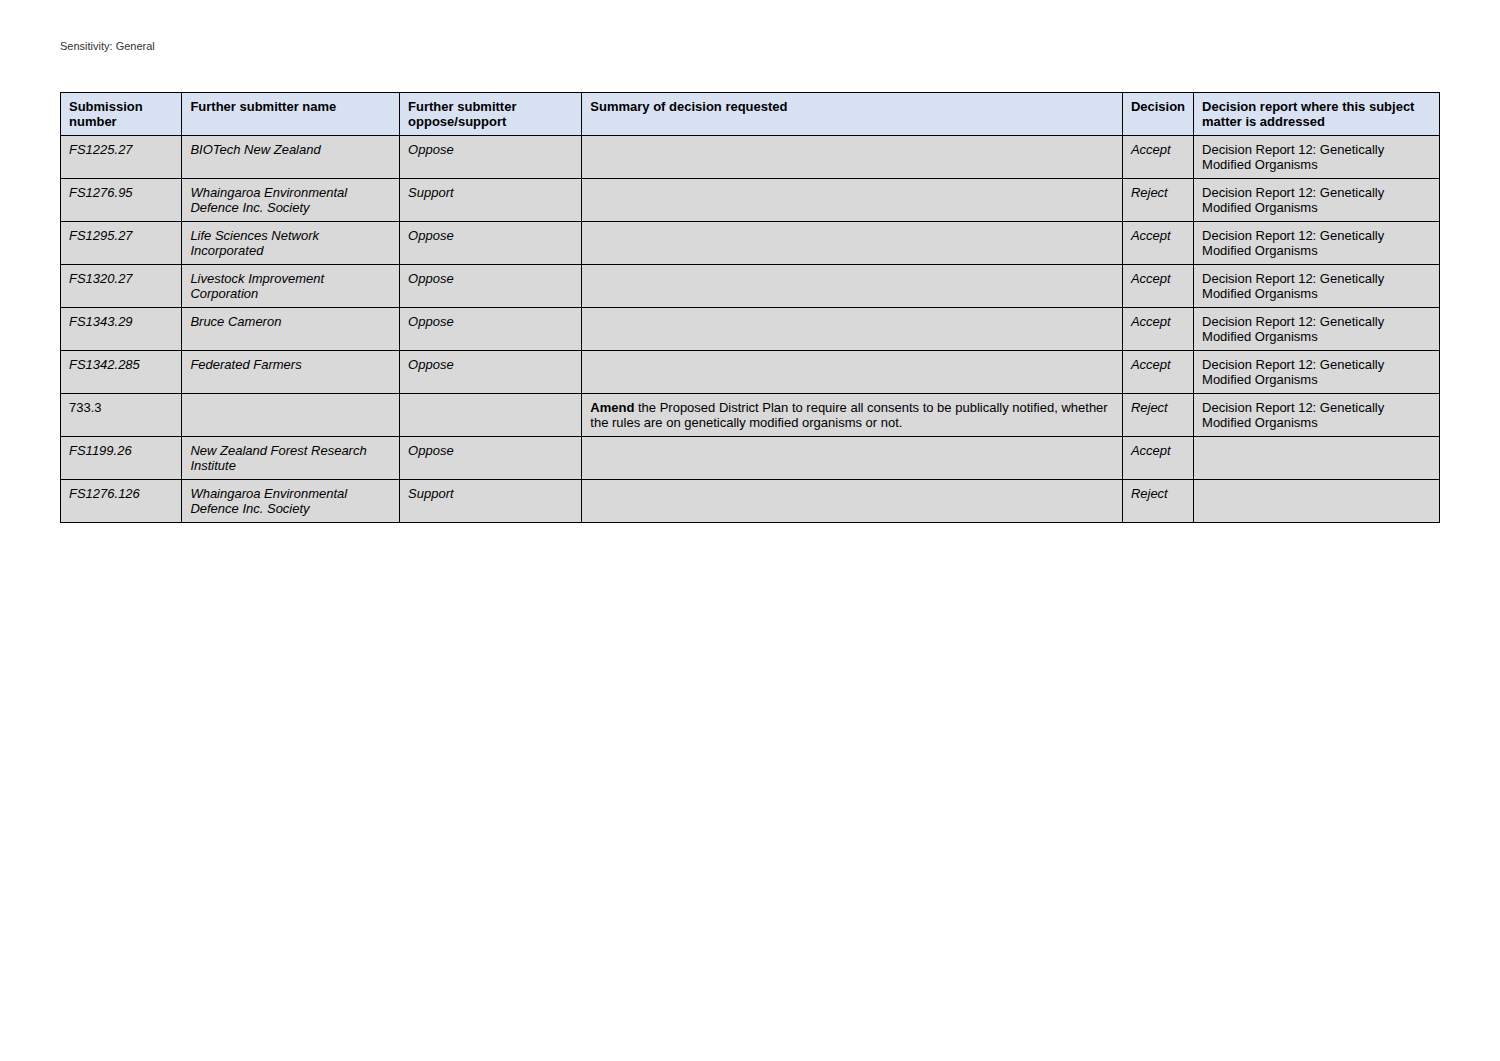Sensitivity: General
| Submission number | Further submitter name | Further submitter oppose/support | Summary of decision requested | Decision | Decision report where this subject matter is addressed |
| --- | --- | --- | --- | --- | --- |
| FS1225.27 | BIOTech New Zealand | Oppose | | Accept | Decision Report 12: Genetically Modified Organisms |
| FS1276.95 | Whaingaroa Environmental Defence Inc. Society | Support | | Reject | Decision Report 12: Genetically Modified Organisms |
| FS1295.27 | Life Sciences Network Incorporated | Oppose | | Accept | Decision Report 12: Genetically Modified Organisms |
| FS1320.27 | Livestock Improvement Corporation | Oppose | | Accept | Decision Report 12: Genetically Modified Organisms |
| FS1343.29 | Bruce Cameron | Oppose | | Accept | Decision Report 12: Genetically Modified Organisms |
| FS1342.285 | Federated Farmers | Oppose | | Accept | Decision Report 12: Genetically Modified Organisms |
| 733.3 | | | Amend the Proposed District Plan to require all consents to be publically notified, whether the rules are on genetically modified organisms or not. | Reject | Decision Report 12: Genetically Modified Organisms |
| FS1199.26 | New Zealand Forest Research Institute | Oppose | | Accept | |
| FS1276.126 | Whaingaroa Environmental Defence Inc. Society | Support | | Reject | |